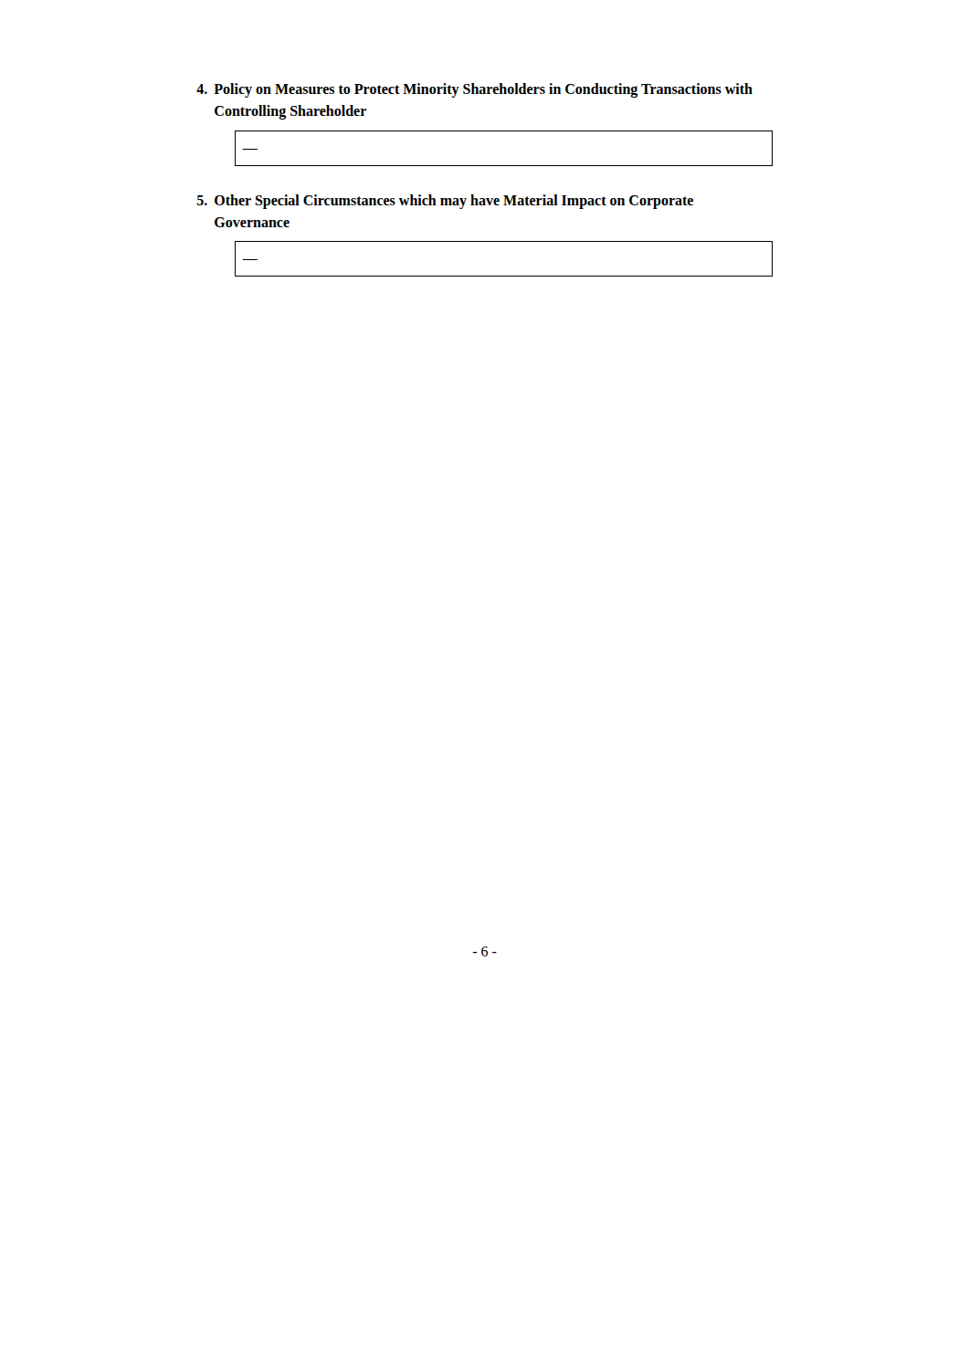4. Policy on Measures to Protect Minority Shareholders in Conducting Transactions with Controlling Shareholder
―
5. Other Special Circumstances which may have Material Impact on Corporate Governance
―
- 6 -